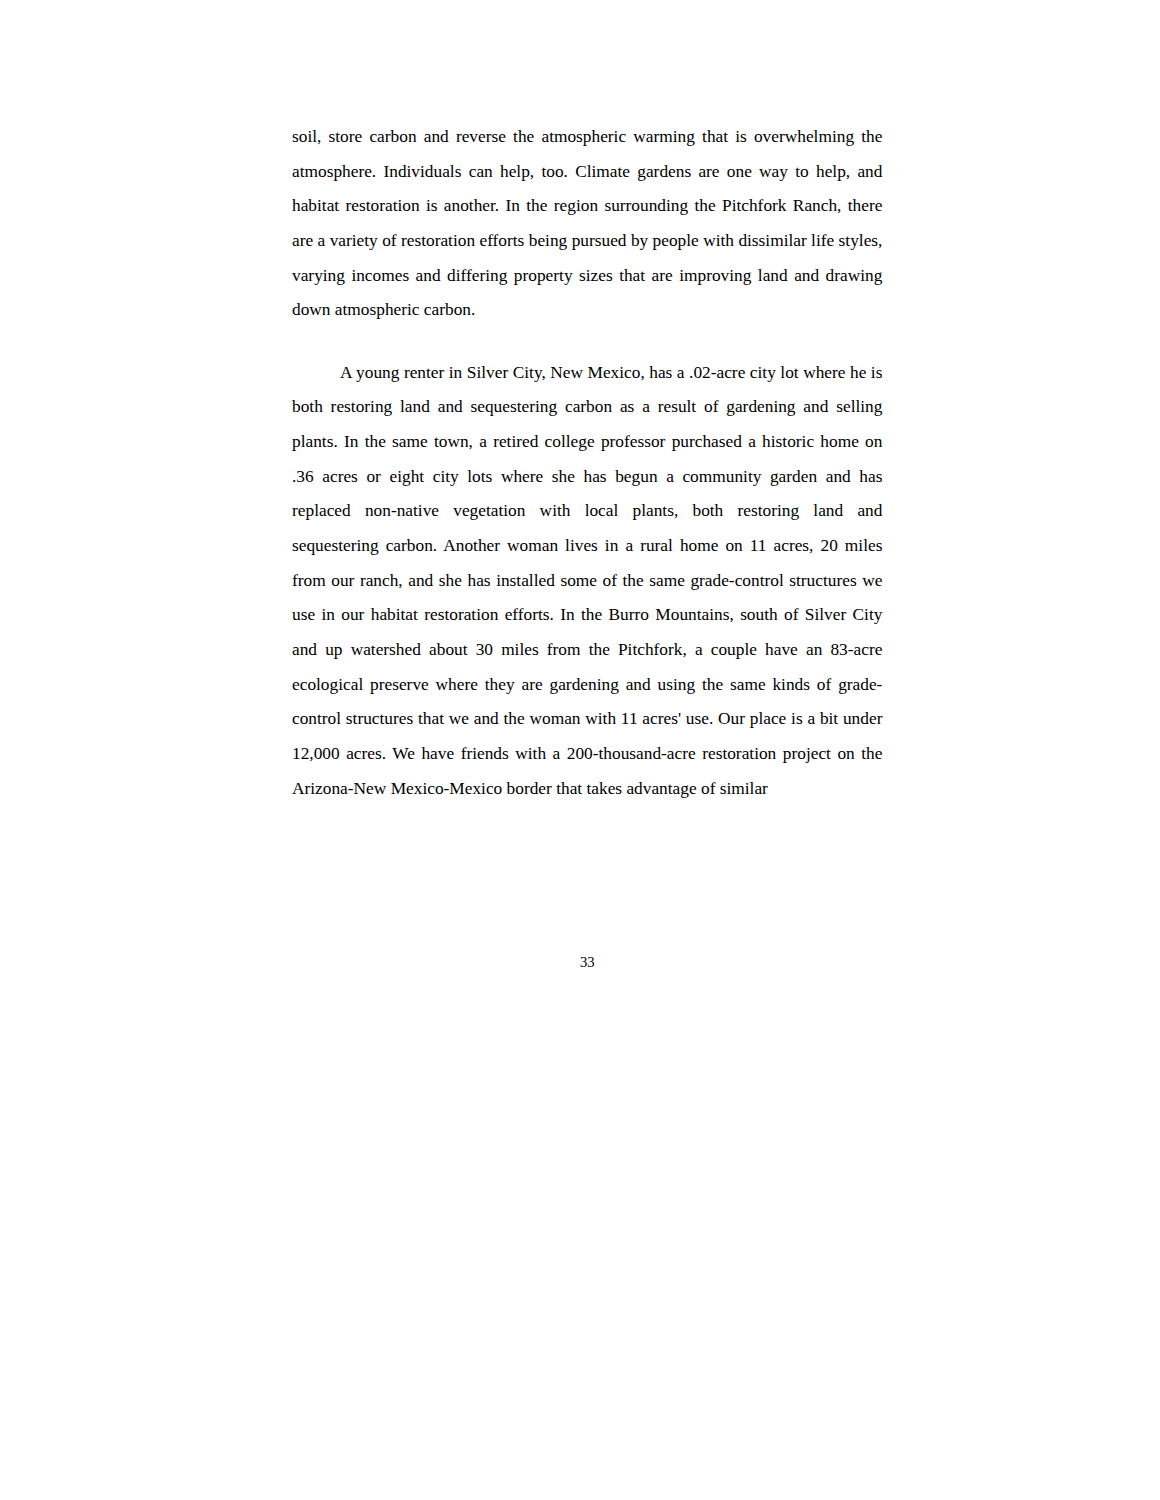soil, store carbon and reverse the atmospheric warming that is overwhelming the atmosphere. Individuals can help, too. Climate gardens are one way to help, and habitat restoration is another. In the region surrounding the Pitchfork Ranch, there are a variety of restoration efforts being pursued by people with dissimilar life styles, varying incomes and differing property sizes that are improving land and drawing down atmospheric carbon.
A young renter in Silver City, New Mexico, has a .02-acre city lot where he is both restoring land and sequestering carbon as a result of gardening and selling plants. In the same town, a retired college professor purchased a historic home on .36 acres or eight city lots where she has begun a community garden and has replaced non-native vegetation with local plants, both restoring land and sequestering carbon. Another woman lives in a rural home on 11 acres, 20 miles from our ranch, and she has installed some of the same grade-control structures we use in our habitat restoration efforts. In the Burro Mountains, south of Silver City and up watershed about 30 miles from the Pitchfork, a couple have an 83-acre ecological preserve where they are gardening and using the same kinds of grade-control structures that we and the woman with 11 acres' use. Our place is a bit under 12,000 acres. We have friends with a 200-thousand-acre restoration project on the Arizona-New Mexico-Mexico border that takes advantage of similar
33